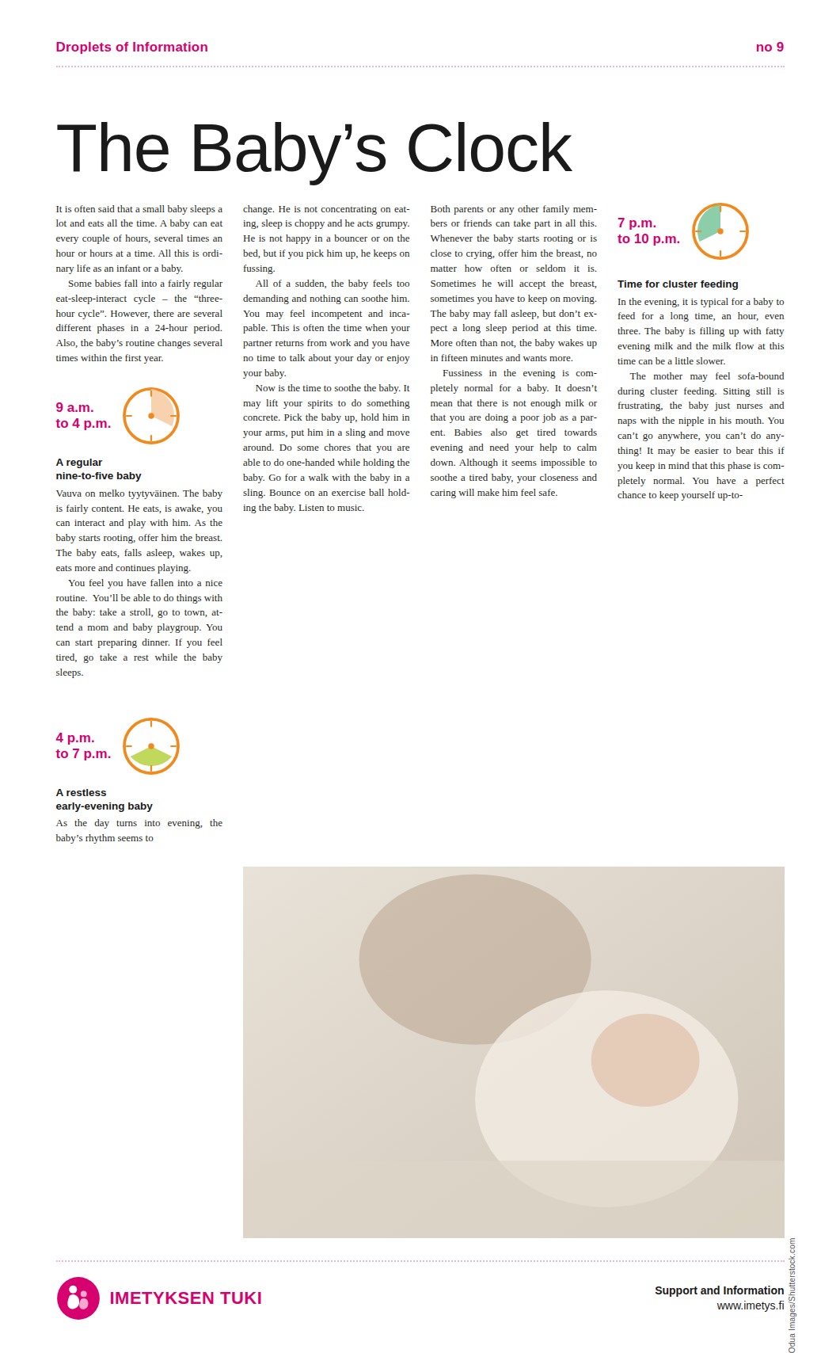Droplets of Information
no 9
The Baby’s Clock
It is often said that a small baby sleeps a lot and eats all the time. A baby can eat every couple of hours, several times an hour or hours at a time. All this is ordinary life as an infant or a baby.
Some babies fall into a fairly regular eat-sleep-interact cycle – the “three-hour cycle”. However, there are several different phases in a 24-hour period. Also, the baby’s routine changes several times within the first year.
9 a.m.
to 4 p.m.
A regular
nine-to-five baby
Vauva on melko tyytyväinen. The baby is fairly content. He eats, is awake, you can interact and play with him. As the baby starts rooting, offer him the breast. The baby eats, falls asleep, wakes up, eats more and continues playing.
You feel you have fallen into a nice routine. You’ll be able to do things with the baby: take a stroll, go to town, attend a mom and baby playgroup. You can start preparing dinner. If you feel tired, go take a rest while the baby sleeps.
4 p.m.
to 7 p.m.
A restless
early-evening baby
As the day turns into evening, the baby’s rhythm seems to
change. He is not concentrating on eating, sleep is choppy and he acts grumpy. He is not happy in a bouncer or on the bed, but if you pick him up, he keeps on fussing.
All of a sudden, the baby feels too demanding and nothing can soothe him. You may feel incompetent and incapable. This is often the time when your partner returns from work and you have no time to talk about your day or enjoy your baby.
Now is the time to soothe the baby. It may lift your spirits to do something concrete. Pick the baby up, hold him in your arms, put him in a sling and move around. Do some chores that you are able to do one-handed while holding the baby. Go for a walk with the baby in a sling. Bounce on an exercise ball holding the baby. Listen to music.
Both parents or any other family members or friends can take part in all this. Whenever the baby starts rooting or is close to crying, offer him the breast, no matter how often or seldom it is. Sometimes he will accept the breast, sometimes you have to keep on moving. The baby may fall asleep, but don’t expect a long sleep period at this time. More often than not, the baby wakes up in fifteen minutes and wants more.
Fussiness in the evening is completely normal for a baby. It doesn’t mean that there is not enough milk or that you are doing a poor job as a parent. Babies also get tired towards evening and need your help to calm down. Although it seems impossible to soothe a tired baby, your closeness and caring will make him feel safe.
7 p.m.
to 10 p.m.
Time for cluster feeding
In the evening, it is typical for a baby to feed for a long time, an hour, even three. The baby is filling up with fatty evening milk and the milk flow at this time can be a little slower.
The mother may feel sofa-bound during cluster feeding. Sitting still is frustrating, the baby just nurses and naps with the nipple in his mouth. You can’t go anywhere, you can’t do anything! It may be easier to bear this if you keep in mind that this phase is completely normal. You have a perfect chance to keep yourself up-to-
Odua Images/Shutterstock.com
IMETYKSEN TUKI
Support and Information
www.imetys.fi